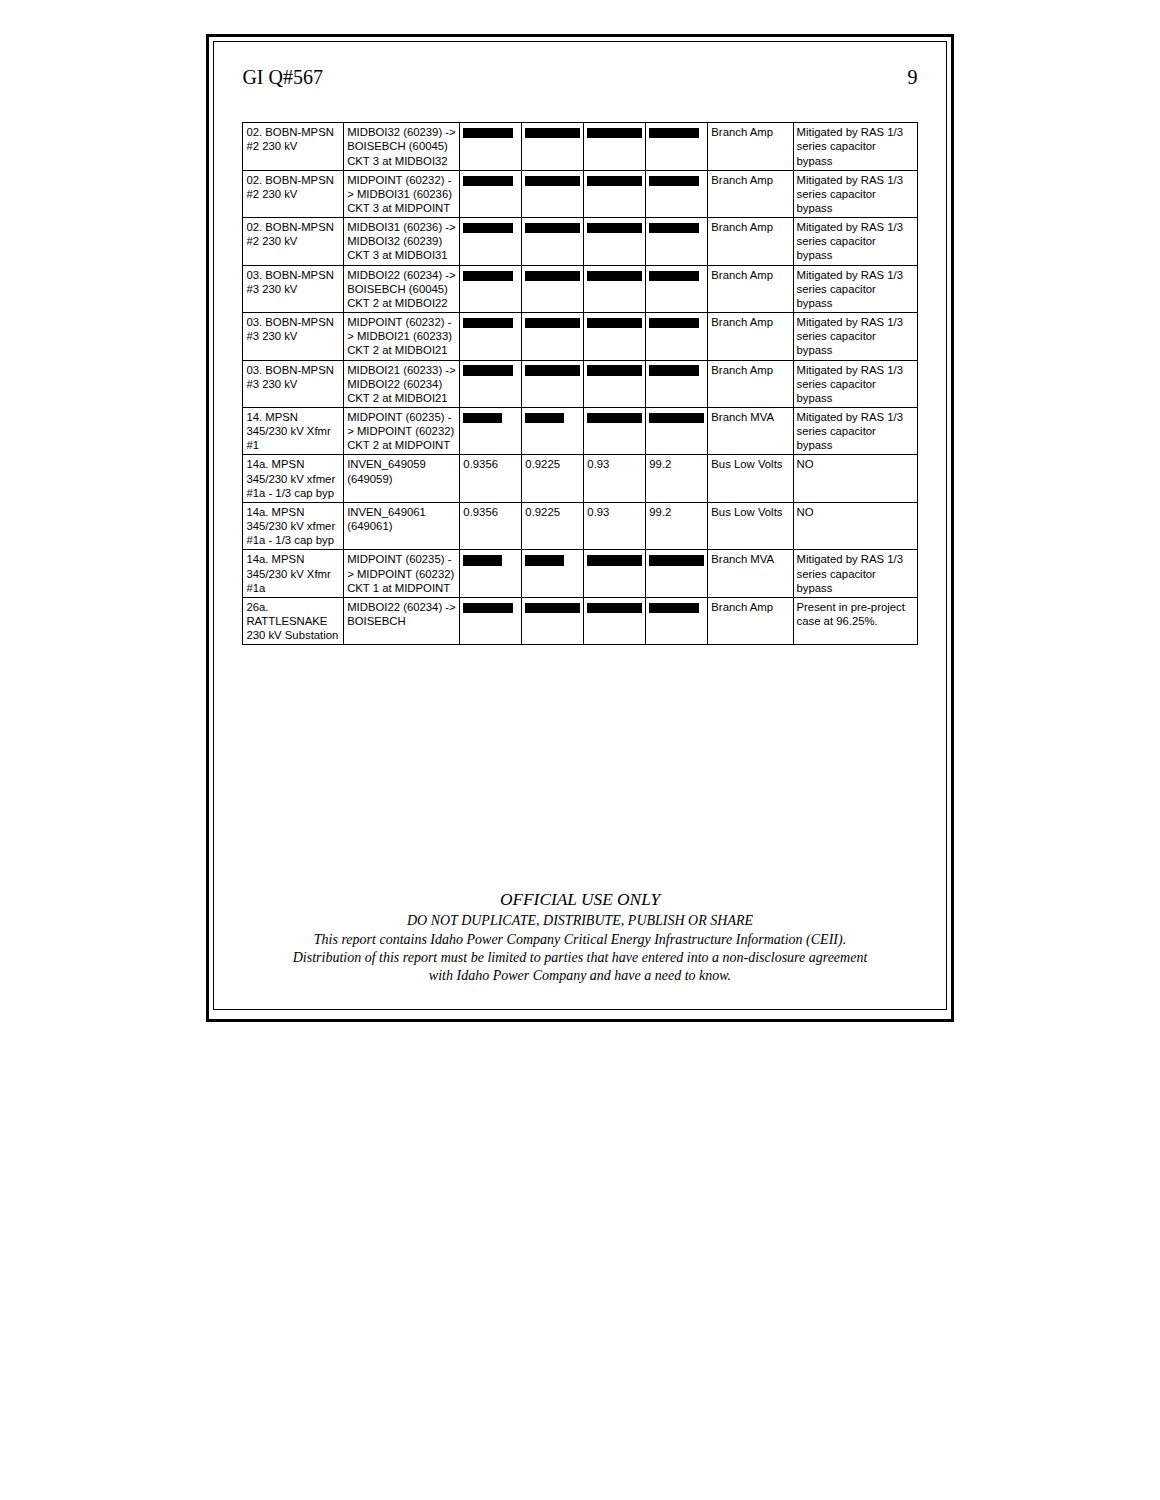GI Q#567 9
| 02. BOBN-MPSN #2 230 kV | MIDBOI32 (60239) -> BOISEBCH (60045) CKT 3 at MIDBOI32 | | | | | Branch Amp | Mitigated by RAS 1/3 series capacitor bypass |
| 02. BOBN-MPSN #2 230 kV | MIDPOINT (60232) -> MIDBOI31 (60236) CKT 3 at MIDPOINT | | | | | Branch Amp | Mitigated by RAS 1/3 series capacitor bypass |
| 02. BOBN-MPSN #2 230 kV | MIDBOI31 (60236) -> MIDBOI32 (60239) CKT 3 at MIDBOI31 | | | | | Branch Amp | Mitigated by RAS 1/3 series capacitor bypass |
| 03. BOBN-MPSN #3 230 kV | MIDBOI22 (60234) -> BOISEBCH (60045) CKT 2 at MIDBOI22 | | | | | Branch Amp | Mitigated by RAS 1/3 series capacitor bypass |
| 03. BOBN-MPSN #3 230 kV | MIDPOINT (60232) -> MIDBOI21 (60233) CKT 2 at MIDBOI21 | | | | | Branch Amp | Mitigated by RAS 1/3 series capacitor bypass |
| 03. BOBN-MPSN #3 230 kV | MIDBOI21 (60233) -> MIDBOI22 (60234) CKT 2 at MIDBOI21 | | | | | Branch Amp | Mitigated by RAS 1/3 series capacitor bypass |
| 14. MPSN 345/230 kV Xfmr #1 | MIDPOINT (60235) -> MIDPOINT (60232) CKT 2 at MIDPOINT | | | | | Branch MVA | Mitigated by RAS 1/3 series capacitor bypass |
| 14a. MPSN 345/230 kV xfmer #1a - 1/3 cap byp | INVEN_649059 (649059) | 0.9356 | 0.9225 | 0.93 | 99.2 | Bus Low Volts | NO |
| 14a. MPSN 345/230 kV xfmer #1a - 1/3 cap byp | INVEN_649061 (649061) | 0.9356 | 0.9225 | 0.93 | 99.2 | Bus Low Volts | NO |
| 14a. MPSN 345/230 kV Xfmr #1a | MIDPOINT (60235) -> MIDPOINT (60232) CKT 1 at MIDPOINT | | | | | Branch MVA | Mitigated by RAS 1/3 series capacitor bypass |
| 26a. RATTLESNAKE 230 kV Substation | MIDBOI22 (60234) -> BOISEBCH | | | | | Branch Amp | Present in pre-project case at 96.25%. |
OFFICIAL USE ONLY
DO NOT DUPLICATE, DISTRIBUTE, PUBLISH OR SHARE
This report contains Idaho Power Company Critical Energy Infrastructure Information (CEII).
Distribution of this report must be limited to parties that have entered into a non-disclosure agreement
with Idaho Power Company and have a need to know.